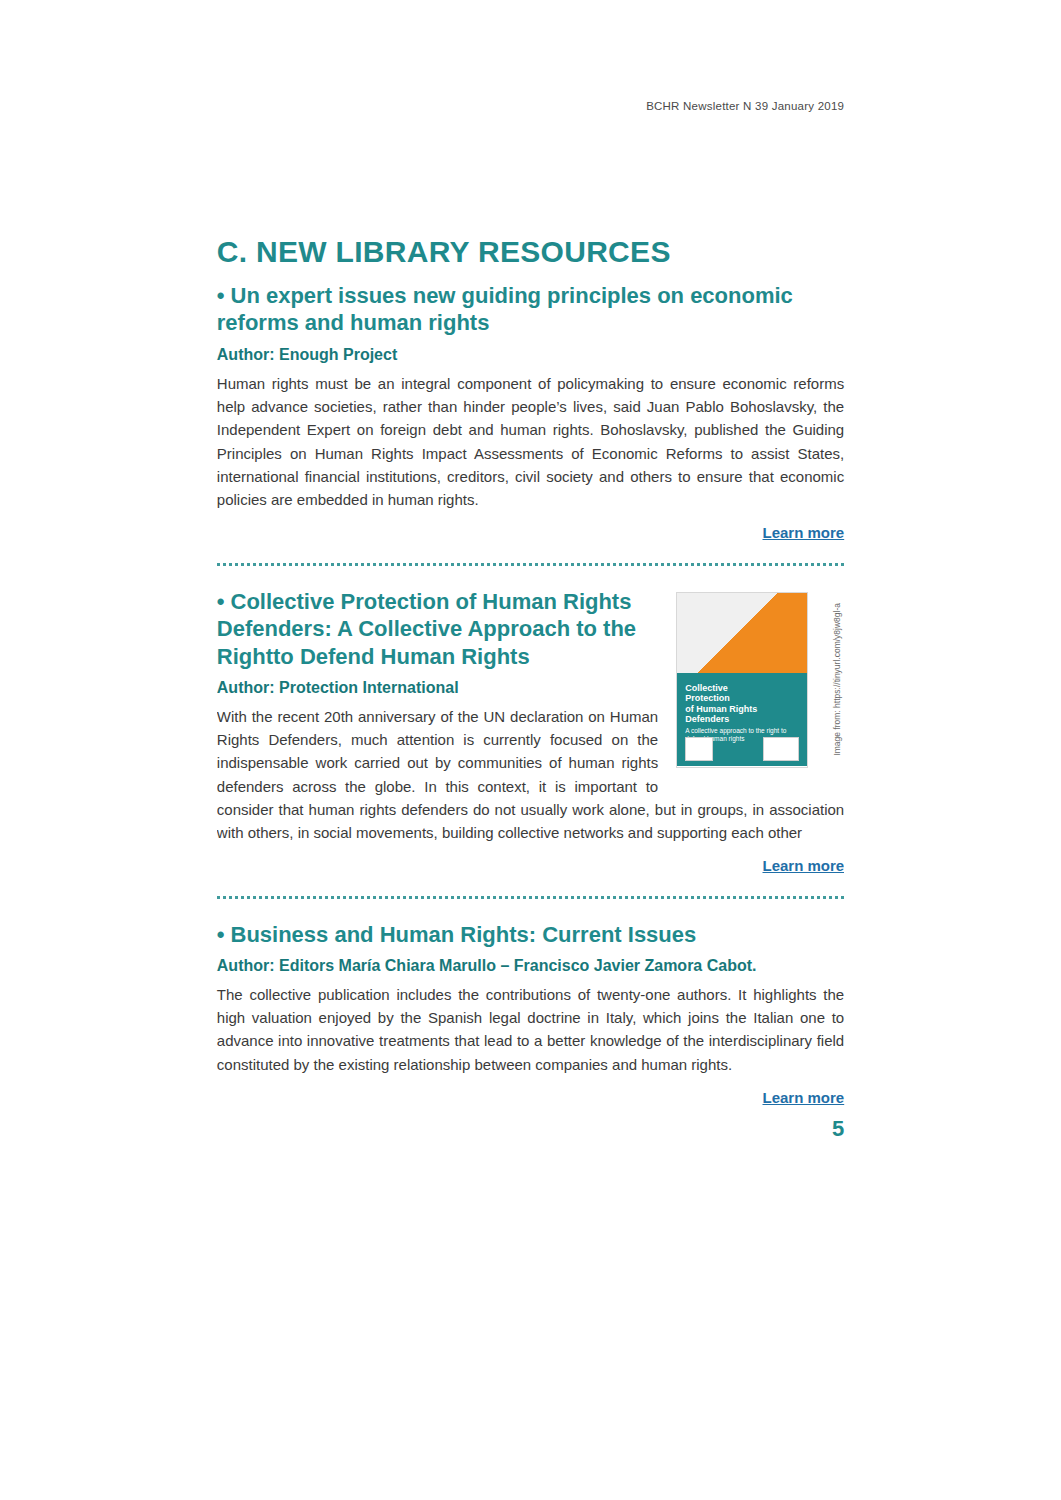BCHR Newsletter N 39 January 2019
C. New Library Resources
•Un expert issues new guiding principles on economic reforms and human rights
Author: Enough Project
Human rights must be an integral component of policymaking to ensure economic reforms help advance societies, rather than hinder people’s lives, said Juan Pablo Bohoslavsky, the Independent Expert on foreign debt and human rights. Bohoslavsky, published the Guiding Principles on Human Rights Impact Assessments of Economic Reforms to assist States, international financial institutions, creditors, civil society and others to ensure that economic policies are embedded in human rights.
Learn more
Collective
Protection
of Human Rights
Defenders A collective approach to the right to defend human rights
Image from: https://tinyurl.com/y8jw8gl-a
•Collective Protection of Human Rights Defenders: A Collective Approach to the Rightto Defend Human Rights
Author: Protection International
With the recent 20th anniversary of the UN declaration on Human Rights Defenders, much attention is currently focused on the indispensable work carried out by communities of human rights defenders across the globe. In this context, it is important to consider that human rights defenders do not usually work alone, but in groups, in association with others, in social movements, building collective networks and supporting each other
Learn more
•Business and Human Rights: Current Issues
Author: Editors María Chiara Marullo – Francisco Javier Zamora Cabot.
The collective publication includes the contributions of twenty-one authors. It highlights the high valuation enjoyed by the Spanish legal doctrine in Italy, which joins the Italian one to advance into innovative treatments that lead to a better knowledge of the interdisciplinary field constituted by the existing relationship between companies and human rights.
Learn more
5